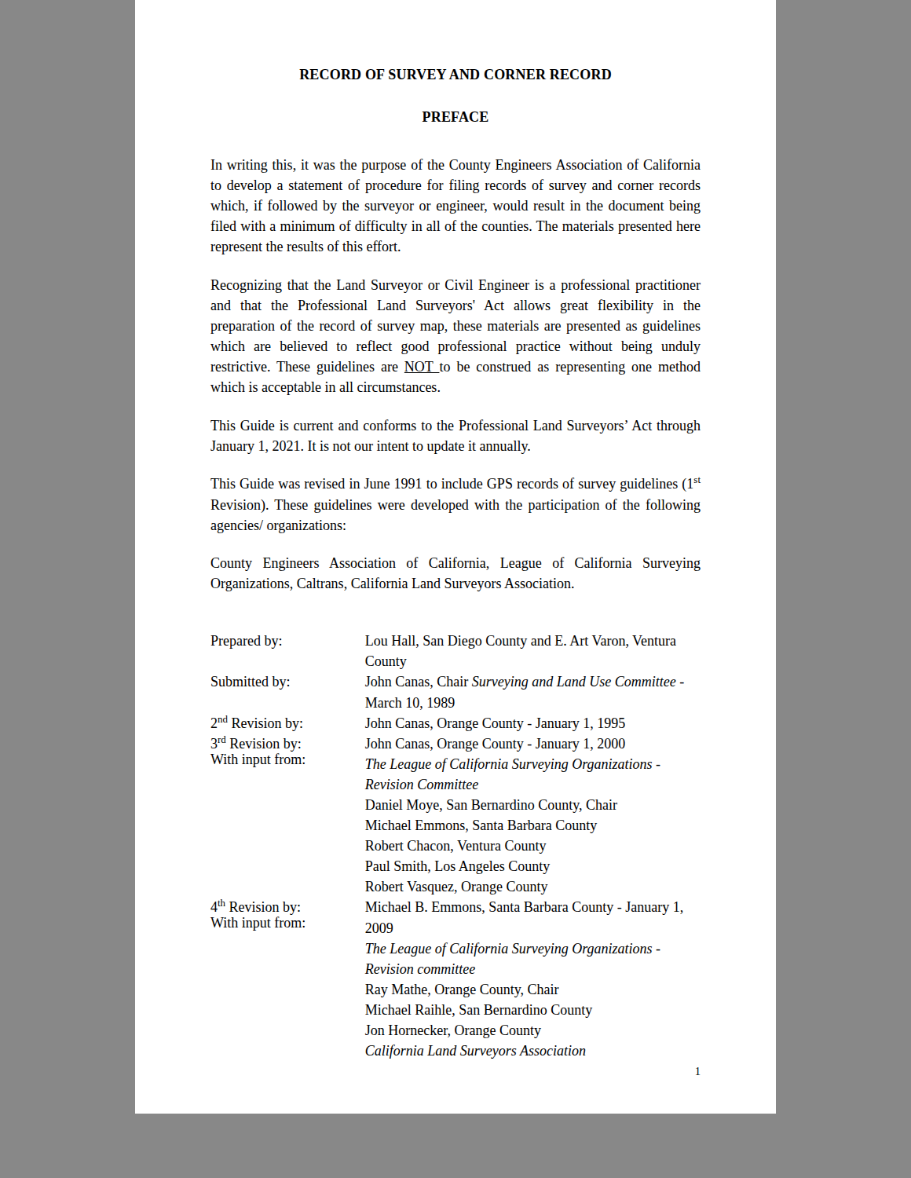RECORD OF SURVEY AND CORNER RECORD
PREFACE
In writing this, it was the purpose of the County Engineers Association of California to develop a statement of procedure for filing records of survey and corner records which, if followed by the surveyor or engineer, would result in the document being filed with a minimum of difficulty in all of the counties. The materials presented here represent the results of this effort.
Recognizing that the Land Surveyor or Civil Engineer is a professional practitioner and that the Professional Land Surveyors' Act allows great flexibility in the preparation of the record of survey map, these materials are presented as guidelines which are believed to reflect good professional practice without being unduly restrictive. These guidelines are NOT to be construed as representing one method which is acceptable in all circumstances.
This Guide is current and conforms to the Professional Land Surveyors’ Act through January 1, 2021. It is not our intent to update it annually.
This Guide was revised in June 1991 to include GPS records of survey guidelines (1st Revision). These guidelines were developed with the participation of the following agencies/ organizations:
County Engineers Association of California, League of California Surveying Organizations, Caltrans, California Land Surveyors Association.
| Prepared by: | Lou Hall, San Diego County and E. Art Varon, Ventura County |
| Submitted by: | John Canas, Chair Surveying and Land Use Committee - March 10, 1989 |
| 2 nd Revision by: | John Canas, Orange County - January 1, 1995 |
| 3 rd Revision by: With input from: | John Canas, Orange County - January 1, 2000 The League of California Surveying Organizations - Revision Committee Daniel Moye, San Bernardino County, Chair Michael Emmons, Santa Barbara County Robert Chacon, Ventura County Paul Smith, Los Angeles County Robert Vasquez, Orange County |
| 4 th Revision by: With input from: | Michael B. Emmons, Santa Barbara County - January 1, 2009 The League of California Surveying Organizations - Revision committee Ray Mathe, Orange County, Chair Michael Raihle, San Bernardino County Jon Hornecker, Orange County California Land Surveyors Association |
1